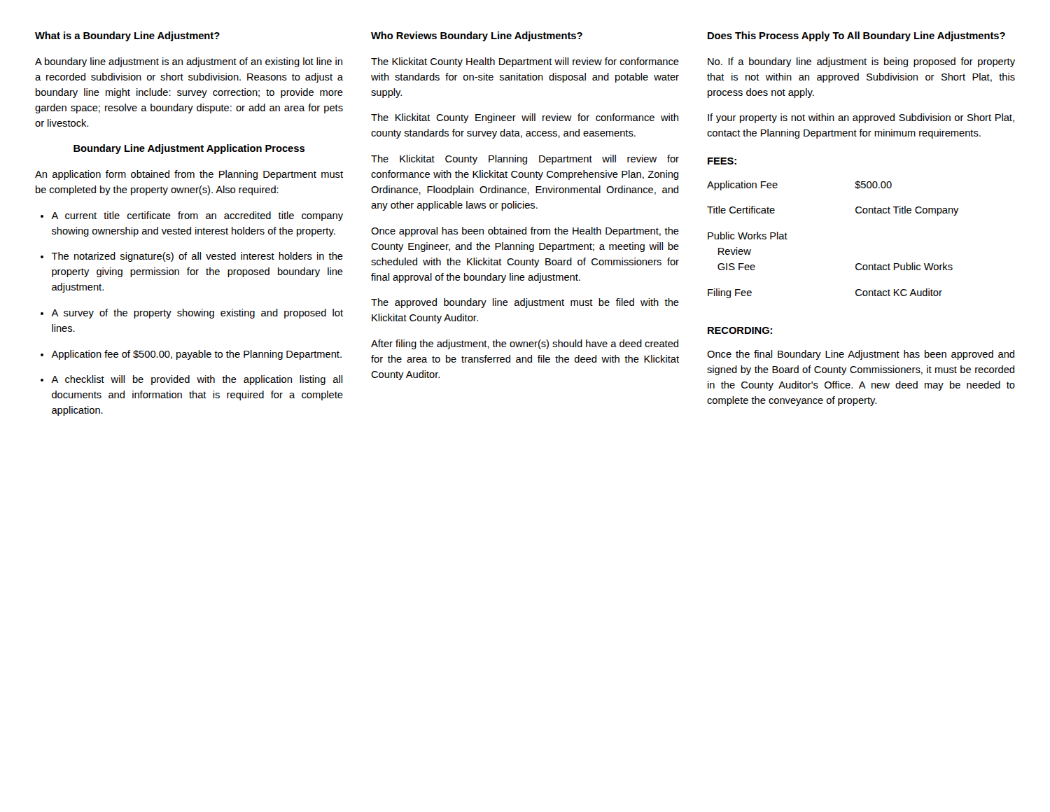What is a Boundary Line Adjustment?
A boundary line adjustment is an adjustment of an existing lot line in a recorded subdivision or short subdivision. Reasons to adjust a boundary line might include: survey correction; to provide more garden space; resolve a boundary dispute: or add an area for pets or livestock.
Boundary Line Adjustment Application Process
An application form obtained from the Planning Department must be completed by the property owner(s). Also required:
A current title certificate from an accredited title company showing ownership and vested interest holders of the property.
The notarized signature(s) of all vested interest holders in the property giving permission for the proposed boundary line adjustment.
A survey of the property showing existing and proposed lot lines.
Application fee of $500.00, payable to the Planning Department.
A checklist will be provided with the application listing all documents and information that is required for a complete application.
Who Reviews Boundary Line Adjustments?
The Klickitat County Health Department will review for conformance with standards for on-site sanitation disposal and potable water supply.
The Klickitat County Engineer will review for conformance with county standards for survey data, access, and easements.
The Klickitat County Planning Department will review for conformance with the Klickitat County Comprehensive Plan, Zoning Ordinance, Floodplain Ordinance, Environmental Ordinance, and any other applicable laws or policies.
Once approval has been obtained from the Health Department, the County Engineer, and the Planning Department; a meeting will be scheduled with the Klickitat County Board of Commissioners for final approval of the boundary line adjustment.
The approved boundary line adjustment must be filed with the Klickitat County Auditor.
After filing the adjustment, the owner(s) should have a deed created for the area to be transferred and file the deed with the Klickitat County Auditor.
Does This Process Apply To All Boundary Line Adjustments?
No. If a boundary line adjustment is being proposed for property that is not within an approved Subdivision or Short Plat, this process does not apply.
If your property is not within an approved Subdivision or Short Plat, contact the Planning Department for minimum requirements.
FEES:
| Application Fee | $500.00 |
| Title Certificate | Contact Title Company |
| Public Works Plat Review GIS Fee | Contact Public Works |
| Filing Fee | Contact KC Auditor |
RECORDING:
Once the final Boundary Line Adjustment has been approved and signed by the Board of County Commissioners, it must be recorded in the County Auditor's Office. A new deed may be needed to complete the conveyance of property.